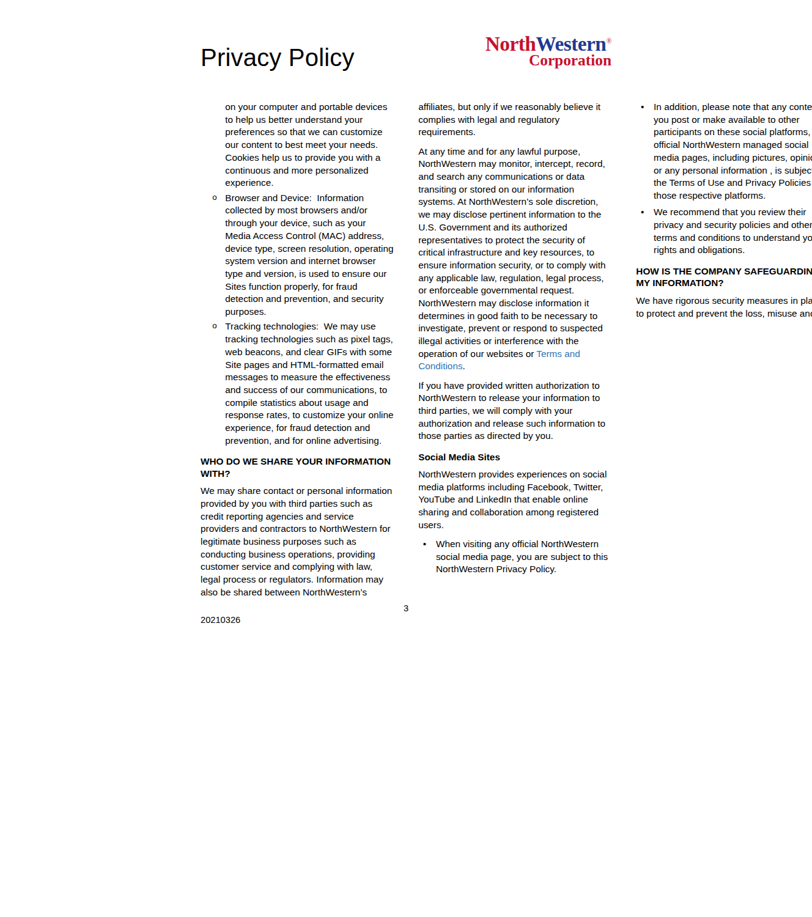Privacy Policy
North Western®
Corporation
on your computer and portable devices to help us better understand your preferences so that we can customize our content to best meet your needs. Cookies help us to provide you with a continuous and more personalized experience.
Browser and Device: Information collected by most browsers and/or through your device, such as your Media Access Control (MAC) address, device type, screen resolution, operating system version and internet browser type and version, is used to ensure our Sites function properly, for fraud detection and prevention, and security purposes.
Tracking technologies: We may use tracking technologies such as pixel tags, web beacons, and clear GIFs with some Site pages and HTML-formatted email messages to measure the effectiveness and success of our communications, to compile statistics about usage and response rates, to customize your online experience, for fraud detection and prevention, and for online advertising.
WHO DO WE SHARE YOUR INFORMATION WITH?
We may share contact or personal information provided by you with third parties such as credit reporting agencies and service providers and contractors to NorthWestern for legitimate business purposes such as conducting business operations, providing customer service and complying with law, legal process or regulators. Information may also be shared between NorthWestern’s affiliates, but only if we reasonably believe it complies with legal and regulatory requirements.
At any time and for any lawful purpose, NorthWestern may monitor, intercept, record, and search any communications or data transiting or stored on our information systems. At NorthWestern’s sole discretion, we may disclose pertinent information to the U.S. Government and its authorized representatives to protect the security of critical infrastructure and key resources, to ensure information security, or to comply with any applicable law, regulation, legal process, or enforceable governmental request. NorthWestern may disclose information it determines in good faith to be necessary to investigate, prevent or respond to suspected illegal activities or interference with the operation of our websites or Terms and Conditions.
If you have provided written authorization to NorthWestern to release your information to third parties, we will comply with your authorization and release such information to those parties as directed by you.
Social Media Sites
NorthWestern provides experiences on social media platforms including Facebook, Twitter, YouTube and LinkedIn that enable online sharing and collaboration among registered users.
When visiting any official NorthWestern social media page, you are subject to this NorthWestern Privacy Policy.
In addition, please note that any content you post or make available to other participants on these social platforms, on official NorthWestern managed social media pages, including pictures, opinions, or any personal information , is subject to the Terms of Use and Privacy Policies of those respective platforms.
We recommend that you review their privacy and security policies and other terms and conditions to understand your rights and obligations.
HOW IS THE COMPANY SAFEGUARDING MY INFORMATION?
We have rigorous security measures in place to protect and prevent the loss, misuse and
3
20210326